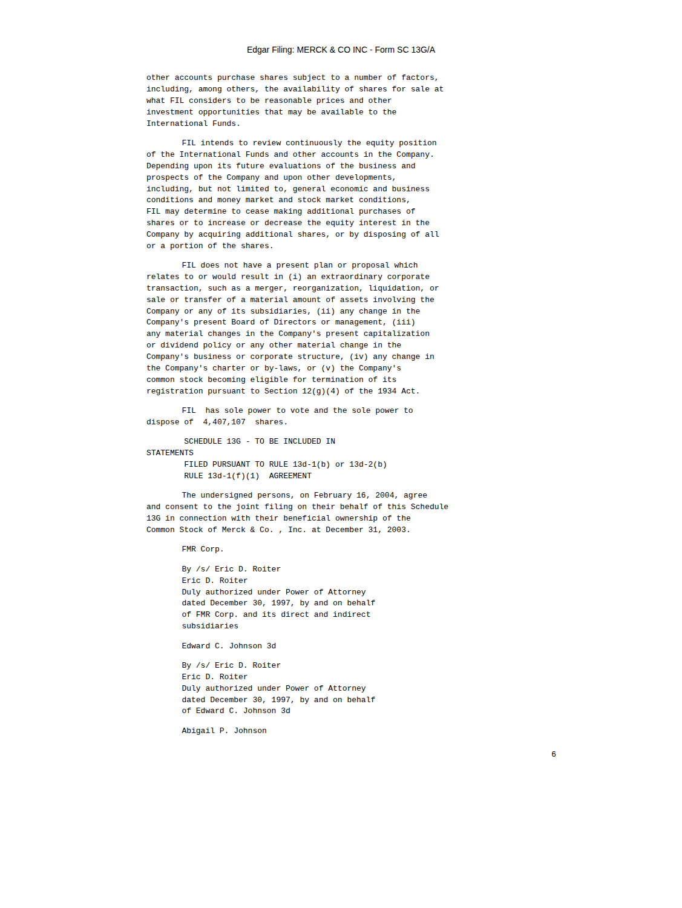Edgar Filing: MERCK & CO INC - Form SC 13G/A
other accounts purchase shares subject to a number of factors, including, among others, the availability of shares for sale at what FIL considers to be reasonable prices and other investment opportunities that may be available to the International Funds.
FIL intends to review continuously the equity position of the International Funds and other accounts in the Company. Depending upon its future evaluations of the business and prospects of the Company and upon other developments, including, but not limited to, general economic and business conditions and money market and stock market conditions, FIL may determine to cease making additional purchases of shares or to increase or decrease the equity interest in the Company by acquiring additional shares, or by disposing of all or a portion of the shares.
FIL does not have a present plan or proposal which relates to or would result in (i) an extraordinary corporate transaction, such as a merger, reorganization, liquidation, or sale or transfer of a material amount of assets involving the Company or any of its subsidiaries, (ii) any change in the Company's present Board of Directors or management, (iii) any material changes in the Company's present capitalization or dividend policy or any other material change in the Company's business or corporate structure, (iv) any change in the Company's charter or by-laws, or (v) the Company's common stock becoming eligible for termination of its registration pursuant to Section 12(g)(4) of the 1934 Act.
FIL has sole power to vote and the sole power to dispose of 4,407,107 shares.
SCHEDULE 13G - TO BE INCLUDED IN STATEMENTS FILED PURSUANT TO RULE 13d-1(b) or 13d-2(b) RULE 13d-1(f)(1) AGREEMENT
The undersigned persons, on February 16, 2004, agree and consent to the joint filing on their behalf of this Schedule 13G in connection with their beneficial ownership of the Common Stock of Merck & Co. , Inc. at December 31, 2003.
FMR Corp.
By /s/ Eric D. Roiter Eric D. Roiter Duly authorized under Power of Attorney dated December 30, 1997, by and on behalf of FMR Corp. and its direct and indirect subsidiaries
Edward C. Johnson 3d
By /s/ Eric D. Roiter Eric D. Roiter Duly authorized under Power of Attorney dated December 30, 1997, by and on behalf of Edward C. Johnson 3d
Abigail P. Johnson
6